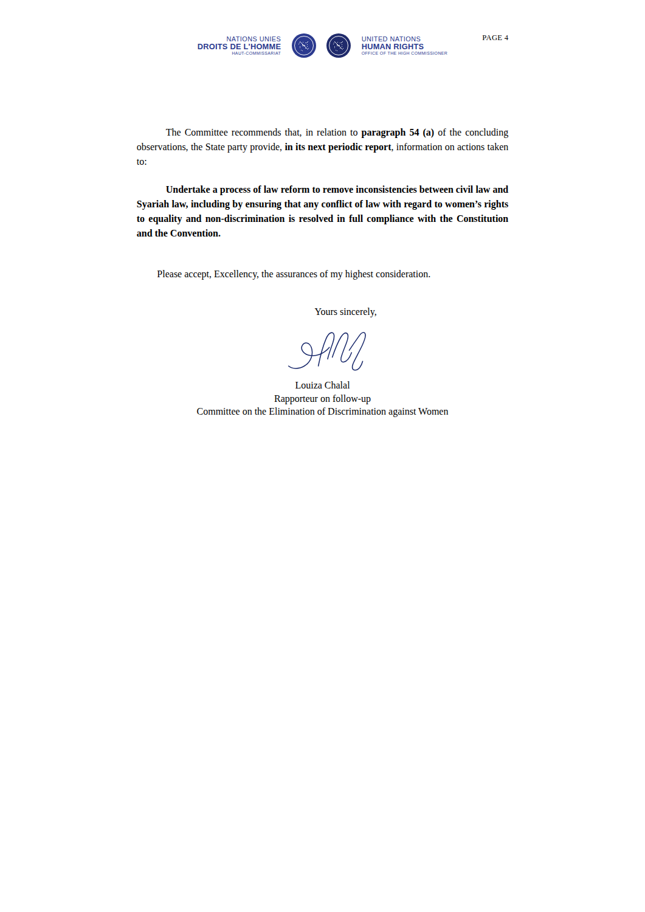PAGE 4
NATIONS UNIES
DROITS DE L'HOMME
HAUT-COMMISSARIAT
UNITED NATIONS
HUMAN RIGHTS
OFFICE OF THE HIGH COMMISSIONER
The Committee recommends that, in relation to paragraph 54 (a) of the concluding observations, the State party provide, in its next periodic report, information on actions taken to:
Undertake a process of law reform to remove inconsistencies between civil law and Syariah law, including by ensuring that any conflict of law with regard to women’s rights to equality and non-discrimination is resolved in full compliance with the Constitution and the Convention.
Please accept, Excellency, the assurances of my highest consideration.
Yours sincerely,
Louiza Chalal
Rapporteur on follow-up
Committee on the Elimination of Discrimination against Women